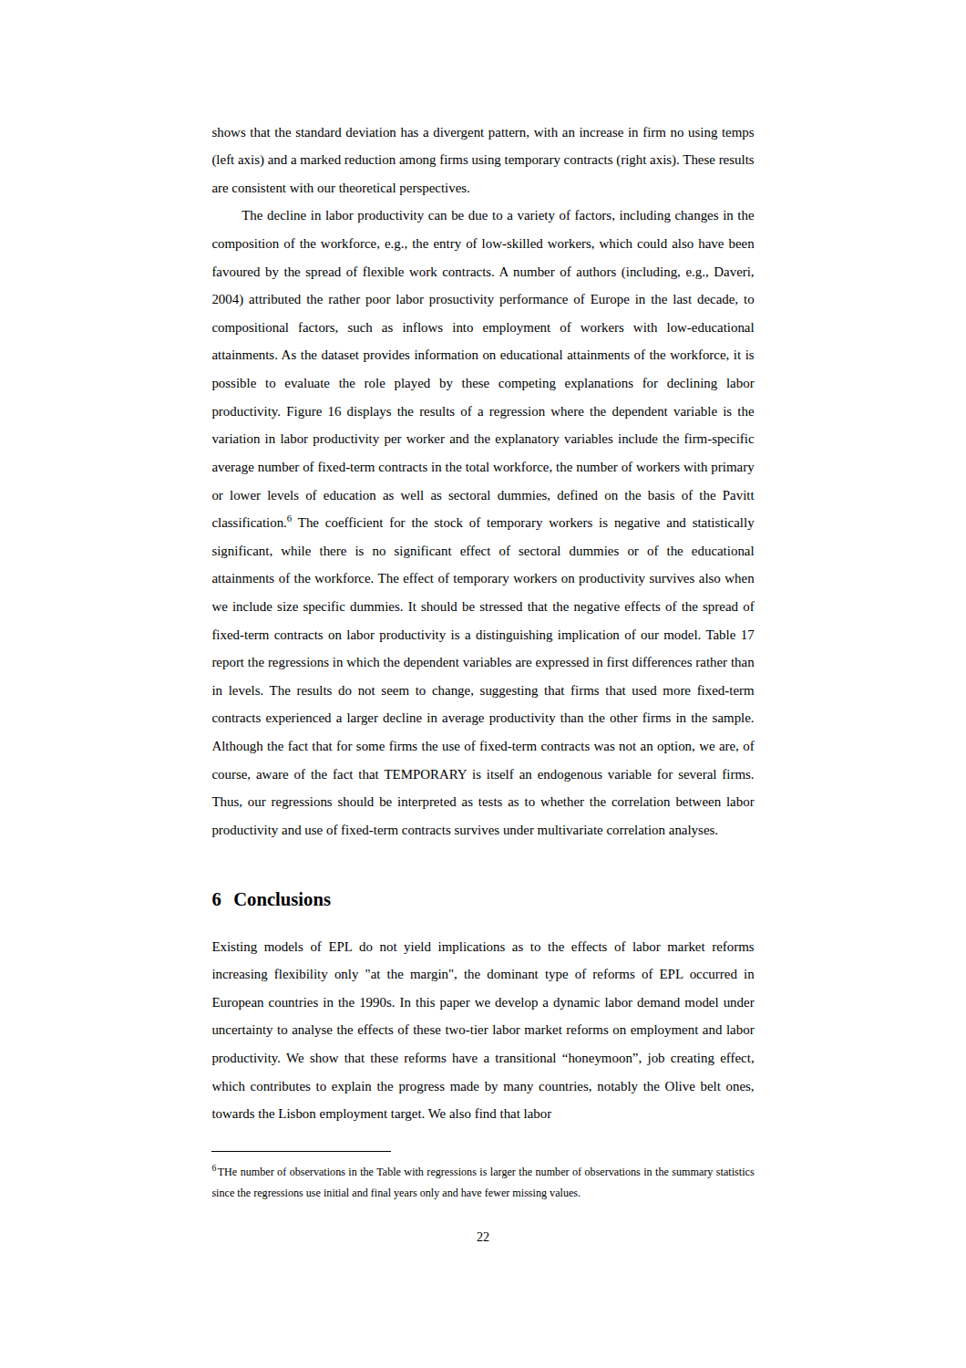shows that the standard deviation has a divergent pattern, with an increase in firm no using temps (left axis) and a marked reduction among firms using temporary contracts (right axis). These results are consistent with our theoretical perspectives.
The decline in labor productivity can be due to a variety of factors, including changes in the composition of the workforce, e.g., the entry of low-skilled workers, which could also have been favoured by the spread of flexible work contracts. A number of authors (including, e.g., Daveri, 2004) attributed the rather poor labor prosuctivity performance of Europe in the last decade, to compositional factors, such as inflows into employment of workers with low-educational attainments. As the dataset provides information on educational attainments of the workforce, it is possible to evaluate the role played by these competing explanations for declining labor productivity. Figure 16 displays the results of a regression where the dependent variable is the variation in labor productivity per worker and the explanatory variables include the firm-specific average number of fixed-term contracts in the total workforce, the number of workers with primary or lower levels of education as well as sectoral dummies, defined on the basis of the Pavitt classification.6 The coefficient for the stock of temporary workers is negative and statistically significant, while there is no significant effect of sectoral dummies or of the educational attainments of the workforce. The effect of temporary workers on productivity survives also when we include size specific dummies. It should be stressed that the negative effects of the spread of fixed-term contracts on labor productivity is a distinguishing implication of our model. Table 17 report the regressions in which the dependent variables are expressed in first differences rather than in levels. The results do not seem to change, suggesting that firms that used more fixed-term contracts experienced a larger decline in average productivity than the other firms in the sample. Although the fact that for some firms the use of fixed-term contracts was not an option, we are, of course, aware of the fact that TEMPORARY is itself an endogenous variable for several firms. Thus, our regressions should be interpreted as tests as to whether the correlation between labor productivity and use of fixed-term contracts survives under multivariate correlation analyses.
6 Conclusions
Existing models of EPL do not yield implications as to the effects of labor market reforms increasing flexibility only "at the margin", the dominant type of reforms of EPL occurred in European countries in the 1990s. In this paper we develop a dynamic labor demand model under uncertainty to analyse the effects of these two-tier labor market reforms on employment and labor productivity. We show that these reforms have a transitional “honeymoon”, job creating effect, which contributes to explain the progress made by many countries, notably the Olive belt ones, towards the Lisbon employment target. We also find that labor
6 THe number of observations in the Table with regressions is larger the number of observations in the summary statistics since the regressions use initial and final years only and have fewer missing values.
22